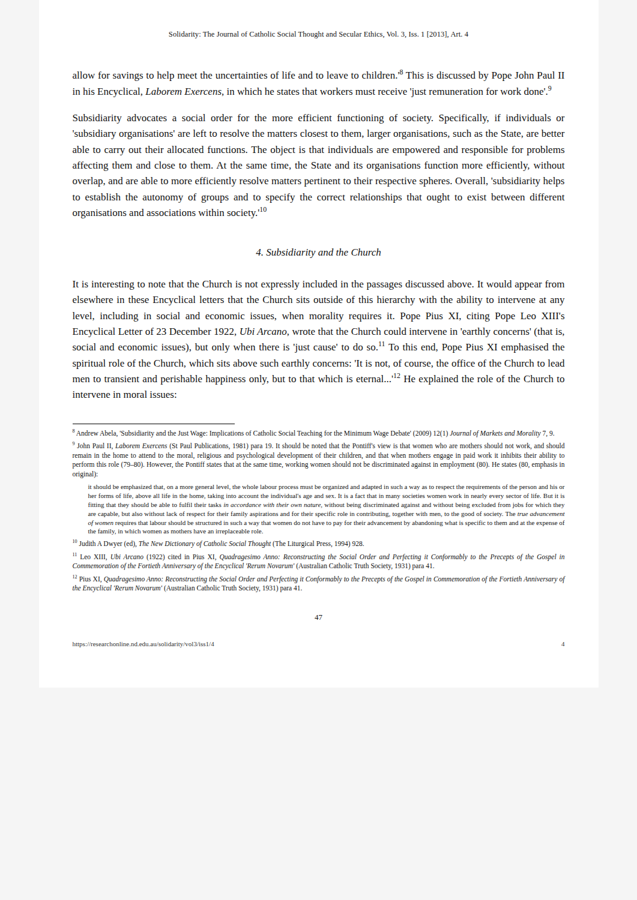Solidarity: The Journal of Catholic Social Thought and Secular Ethics, Vol. 3, Iss. 1 [2013], Art. 4
allow for savings to help meet the uncertainties of life and to leave to children.'8 This is discussed by Pope John Paul II in his Encyclical, Laborem Exercens, in which he states that workers must receive 'just remuneration for work done'.9
Subsidiarity advocates a social order for the more efficient functioning of society. Specifically, if individuals or 'subsidiary organisations' are left to resolve the matters closest to them, larger organisations, such as the State, are better able to carry out their allocated functions. The object is that individuals are empowered and responsible for problems affecting them and close to them. At the same time, the State and its organisations function more efficiently, without overlap, and are able to more efficiently resolve matters pertinent to their respective spheres. Overall, 'subsidiarity helps to establish the autonomy of groups and to specify the correct relationships that ought to exist between different organisations and associations within society.'10
4. Subsidiarity and the Church
It is interesting to note that the Church is not expressly included in the passages discussed above. It would appear from elsewhere in these Encyclical letters that the Church sits outside of this hierarchy with the ability to intervene at any level, including in social and economic issues, when morality requires it. Pope Pius XI, citing Pope Leo XIII's Encyclical Letter of 23 December 1922, Ubi Arcano, wrote that the Church could intervene in 'earthly concerns' (that is, social and economic issues), but only when there is 'just cause' to do so.11 To this end, Pope Pius XI emphasised the spiritual role of the Church, which sits above such earthly concerns: 'It is not, of course, the office of the Church to lead men to transient and perishable happiness only, but to that which is eternal...'12 He explained the role of the Church to intervene in moral issues:
8 Andrew Abela, 'Subsidiarity and the Just Wage: Implications of Catholic Social Teaching for the Minimum Wage Debate' (2009) 12(1) Journal of Markets and Morality 7, 9.
9 John Paul II, Laborem Exercens (St Paul Publications, 1981) para 19. It should be noted that the Pontiff's view is that women who are mothers should not work, and should remain in the home to attend to the moral, religious and psychological development of their children, and that when mothers engage in paid work it inhibits their ability to perform this role (79–80). However, the Pontiff states that at the same time, working women should not be discriminated against in employment (80). He states (80, emphasis in original):
it should be emphasized that, on a more general level, the whole labour process must be organized and adapted in such a way as to respect the requirements of the person and his or her forms of life, above all life in the home, taking into account the individual's age and sex. It is a fact that in many societies women work in nearly every sector of life. But it is fitting that they should be able to fulfil their tasks in accordance with their own nature, without being discriminated against and without being excluded from jobs for which they are capable, but also without lack of respect for their family aspirations and for their specific role in contributing, together with men, to the good of society. The true advancement of women requires that labour should be structured in such a way that women do not have to pay for their advancement by abandoning what is specific to them and at the expense of the family, in which women as mothers have an irreplaceable role.
10 Judith A Dwyer (ed), The New Dictionary of Catholic Social Thought (The Liturgical Press, 1994) 928.
11 Leo XIII, Ubi Arcano (1922) cited in Pius XI, Quadragesimo Anno: Reconstructing the Social Order and Perfecting it Conformably to the Precepts of the Gospel in Commemoration of the Fortieth Anniversary of the Encyclical 'Rerum Novarum' (Australian Catholic Truth Society, 1931) para 41.
12 Pius XI, Quadragesimo Anno: Reconstructing the Social Order and Perfecting it Conformably to the Precepts of the Gospel in Commemoration of the Fortieth Anniversary of the Encyclical 'Rerum Novarum' (Australian Catholic Truth Society, 1931) para 41.
47
https://researchonline.nd.edu.au/solidarity/vol3/iss1/4 4